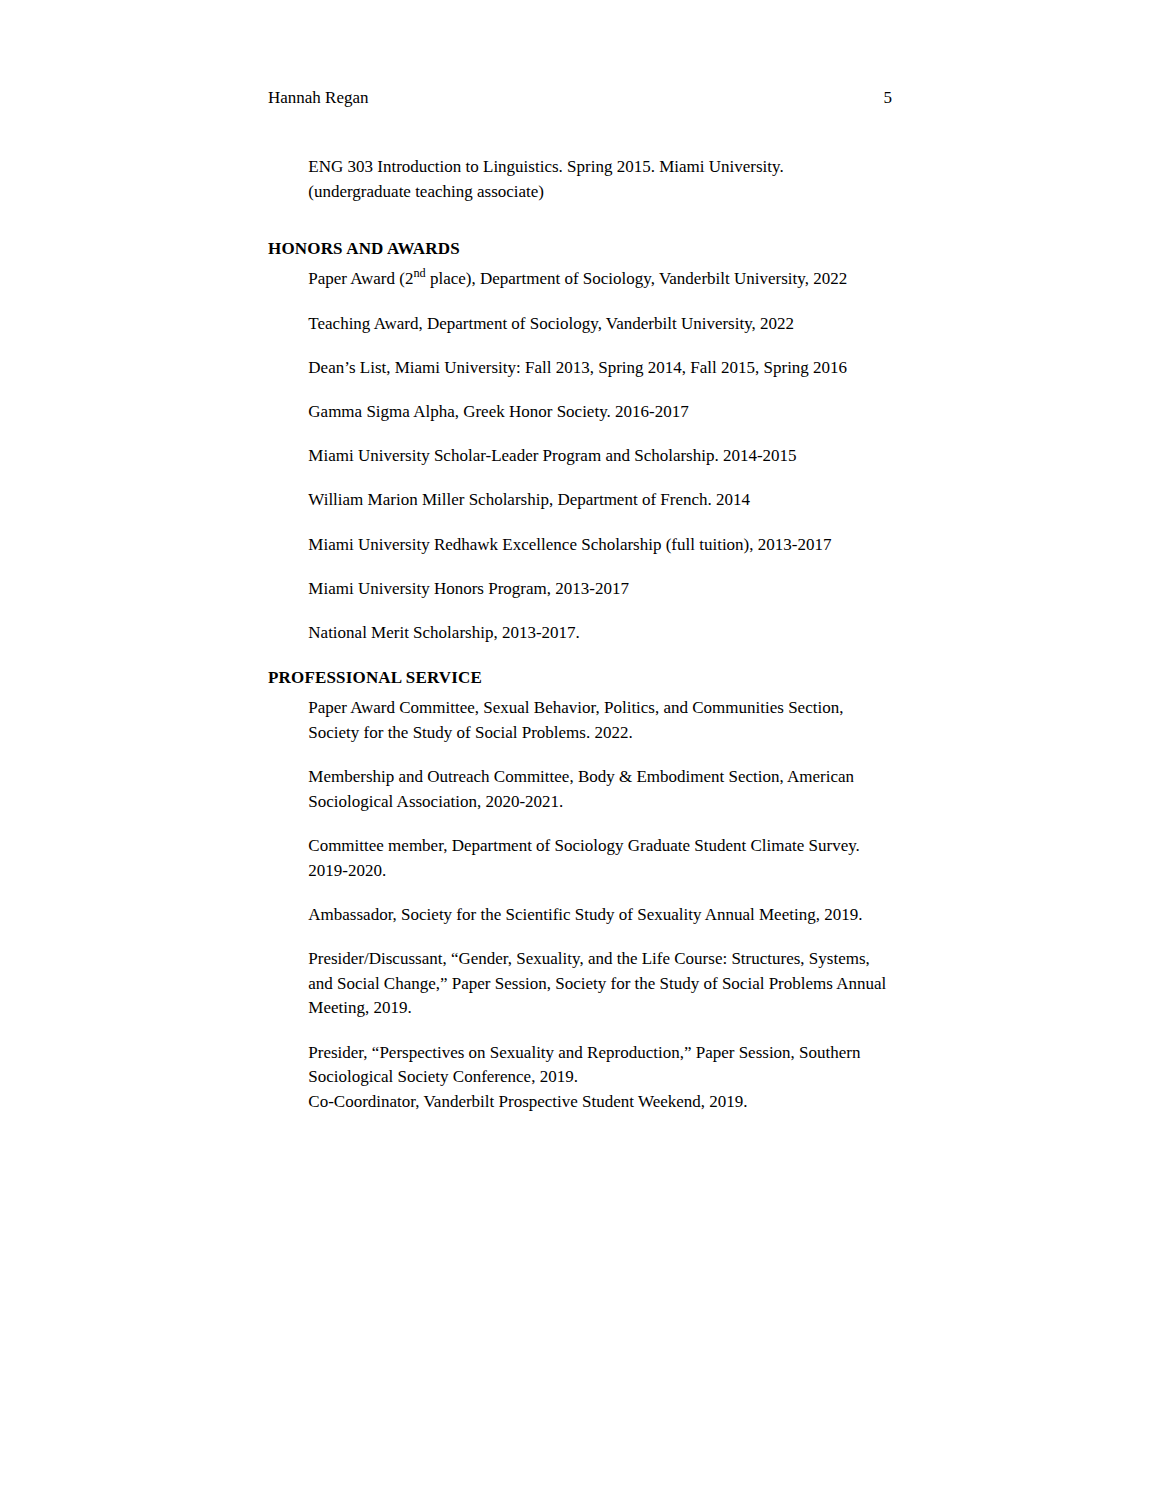Hannah Regan
5
ENG 303 Introduction to Linguistics. Spring 2015. Miami University.
(undergraduate teaching associate)
HONORS AND AWARDS
Paper Award (2nd place), Department of Sociology, Vanderbilt University, 2022
Teaching Award, Department of Sociology, Vanderbilt University, 2022
Dean’s List, Miami University: Fall 2013, Spring 2014, Fall 2015, Spring 2016
Gamma Sigma Alpha, Greek Honor Society. 2016-2017
Miami University Scholar-Leader Program and Scholarship. 2014-2015
William Marion Miller Scholarship, Department of French. 2014
Miami University Redhawk Excellence Scholarship (full tuition), 2013-2017
Miami University Honors Program, 2013-2017
National Merit Scholarship, 2013-2017.
PROFESSIONAL SERVICE
Paper Award Committee, Sexual Behavior, Politics, and Communities Section, Society for the Study of Social Problems. 2022.
Membership and Outreach Committee, Body & Embodiment Section, American Sociological Association, 2020-2021.
Committee member, Department of Sociology Graduate Student Climate Survey. 2019-2020.
Ambassador, Society for the Scientific Study of Sexuality Annual Meeting, 2019.
Presider/Discussant, “Gender, Sexuality, and the Life Course: Structures, Systems, and Social Change,” Paper Session, Society for the Study of Social Problems Annual Meeting, 2019.
Presider, “Perspectives on Sexuality and Reproduction,” Paper Session, Southern Sociological Society Conference, 2019.
Co-Coordinator, Vanderbilt Prospective Student Weekend, 2019.